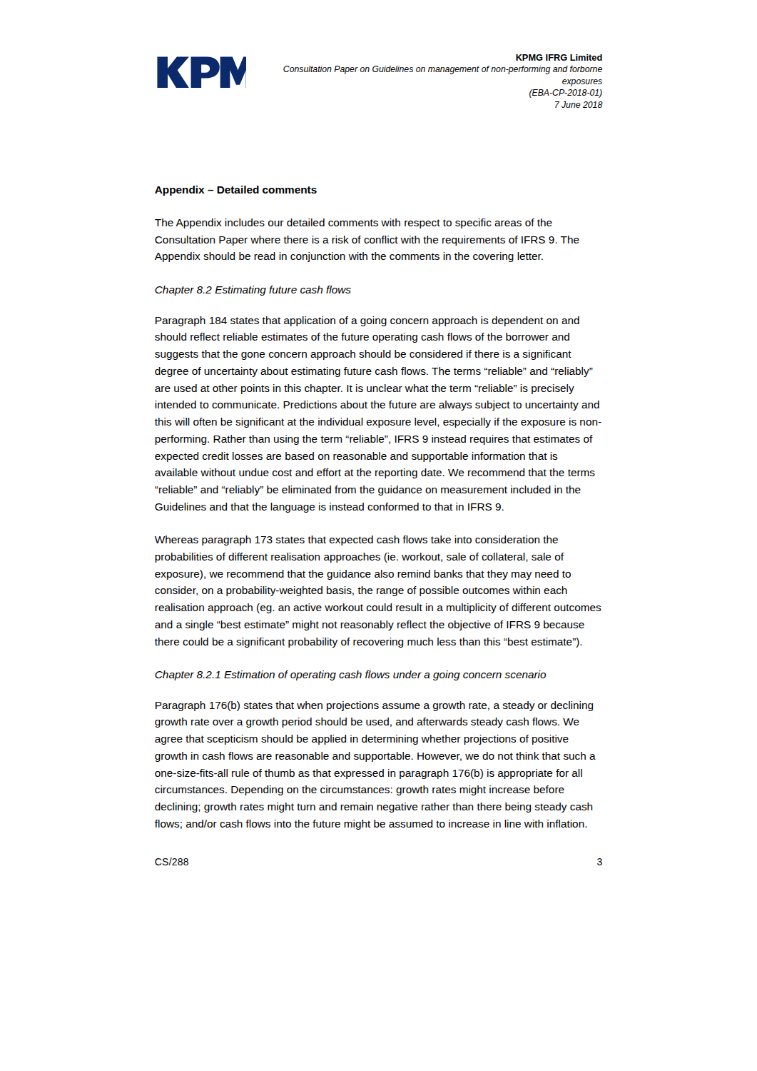KPMG IFRG Limited
Consultation Paper on Guidelines on management of non-performing and forborne exposures
(EBA-CP-2018-01)
7 June 2018
Appendix – Detailed comments
The Appendix includes our detailed comments with respect to specific areas of the Consultation Paper where there is a risk of conflict with the requirements of IFRS 9. The Appendix should be read in conjunction with the comments in the covering letter.
Chapter 8.2 Estimating future cash flows
Paragraph 184 states that application of a going concern approach is dependent on and should reflect reliable estimates of the future operating cash flows of the borrower and suggests that the gone concern approach should be considered if there is a significant degree of uncertainty about estimating future cash flows. The terms “reliable” and “reliably” are used at other points in this chapter. It is unclear what the term “reliable” is precisely intended to communicate. Predictions about the future are always subject to uncertainty and this will often be significant at the individual exposure level, especially if the exposure is non-performing. Rather than using the term “reliable”, IFRS 9 instead requires that estimates of expected credit losses are based on reasonable and supportable information that is available without undue cost and effort at the reporting date. We recommend that the terms “reliable” and “reliably” be eliminated from the guidance on measurement included in the Guidelines and that the language is instead conformed to that in IFRS 9.
Whereas paragraph 173 states that expected cash flows take into consideration the probabilities of different realisation approaches (ie. workout, sale of collateral, sale of exposure), we recommend that the guidance also remind banks that they may need to consider, on a probability-weighted basis, the range of possible outcomes within each realisation approach (eg. an active workout could result in a multiplicity of different outcomes and a single “best estimate” might not reasonably reflect the objective of IFRS 9 because there could be a significant probability of recovering much less than this “best estimate”).
Chapter 8.2.1 Estimation of operating cash flows under a going concern scenario
Paragraph 176(b) states that when projections assume a growth rate, a steady or declining growth rate over a growth period should be used, and afterwards steady cash flows. We agree that scepticism should be applied in determining whether projections of positive growth in cash flows are reasonable and supportable. However, we do not think that such a one-size-fits-all rule of thumb as that expressed in paragraph 176(b) is appropriate for all circumstances. Depending on the circumstances: growth rates might increase before declining; growth rates might turn and remain negative rather than there being steady cash flows; and/or cash flows into the future might be assumed to increase in line with inflation.
CS/288
3